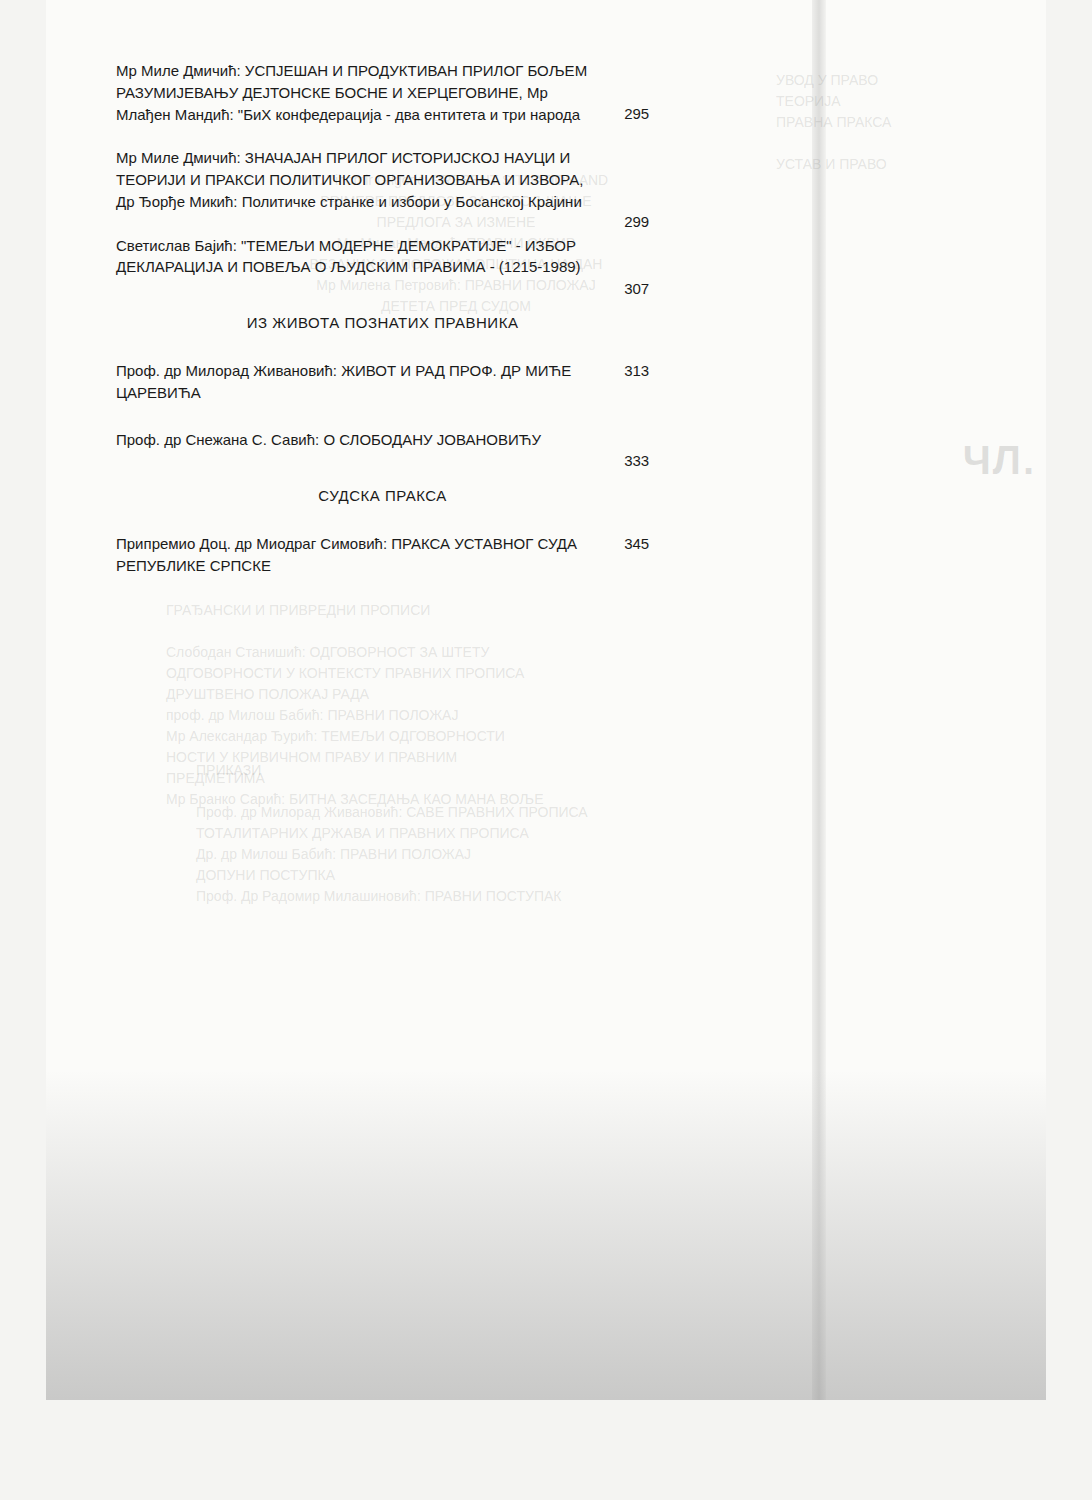УВОД У ПРАВО
ТЕОРИЈА
ПРАВНА ПРАКСА
УСТАВ И ПРАВО
ЧЛ.
Mr. Tihomir Gligorić: PRESENT SITUATION AND
PRIMERE ПРЕДЛОЗИ ЗА ПОБОЉШАЊЕ
ПРЕДЛОГА ЗА ИЗМЕНЕ
Мр Милан Мандић: ПРАВНИ ОКВИР
ВЕЗАНИХ ЗА ПОЛОЖАЈ ОПШТИНА НА ДАН
Мр Милена Петровић: ПРАВНИ ПОЛОЖАЈ
ДЕТЕТА ПРЕД СУДОМ
ГРАЂАНСКИ И ПРИВРЕДНИ ПРОПИСИ
Слободан Станишић: ОДГОВОРНОСТ ЗА ШТЕТУ
ОДГОВОРНОСТИ У КОНТЕКСТУ ПРАВНИХ ПРОПИСА
ДРУШТВЕНО ПОЛОЖАЈ РАДА
проф. др Милош Бабић: ПРАВНИ ПОЛОЖАЈ
Мр Александар Ђурић: ТЕМЕЉИ ОДГОВОРНОСТИ
НОСТИ У КРИВИЧНОМ ПРАВУ И ПРАВНИМ
ПРЕДМЕТИМА
Мр Бранко Сарић: БИТНА ЗАСЕДАЊА КАО МАНА ВОЉЕ
ПРИКАЗИ
Проф. др Милорад Живановић: САВЕ ПРАВНИХ ПРОПИСА
ТОТАЛИТАРНИХ ДРЖАВА И ПРАВНИХ ПРОПИСА
Др. др Милош Бабић: ПРАВНИ ПОЛОЖАЈ
ДОПУНИ ПОСТУПКА
Проф. Др Радомир Милашиновић: ПРАВНИ ПОСТУПАК
Мр Миле Дмичић: УСПЈЕШАН И ПРОДУКТИВАН ПРИЛОГ БОЉЕМ РАЗУМИЈЕВАЊУ ДЕЈТОНСКЕ БОСНЕ И ХЕРЦЕГОВИНЕ, Мр Млађен Мандић: "БиХ конфедерација - два ентитета и три народа 295
Мр Миле Дмичић: ЗНАЧАЈАН ПРИЛОГ ИСТОРИЈСКОЈ НАУЦИ И ТЕОРИЈИ И ПРАКСИ ПОЛИТИЧКОГ ОРГАНИЗОВАЊА И ИЗВОРА, Др Ђорђе Микић: Политичке странке и избори у Босанској Крајини 299
Светислав Бајић: "ТЕМЕЉИ МОДЕРНЕ ДЕМОКРАТИЈЕ" - ИЗБОР ДЕКЛАРАЦИЈА И ПОВЕЉА О ЉУДСКИМ ПРАВИМА - (1215-1989) 307
ИЗ ЖИВОТА ПОЗНАТИХ ПРАВНИКА
Проф. др Милорад Живановић: ЖИВОТ И РАД ПРОФ. ДР МИЋЕ ЦАРЕВИЋА 313
Проф. др Снежана С. Савић: О СЛОБОДАНУ ЈОВАНОВИЋУ 333
СУДСКА ПРАКСА
Припремио Доц. др Миодраг Симовић: ПРАКСА УСТАВНОГ СУДА РЕПУБЛИКЕ СРПСКЕ 345